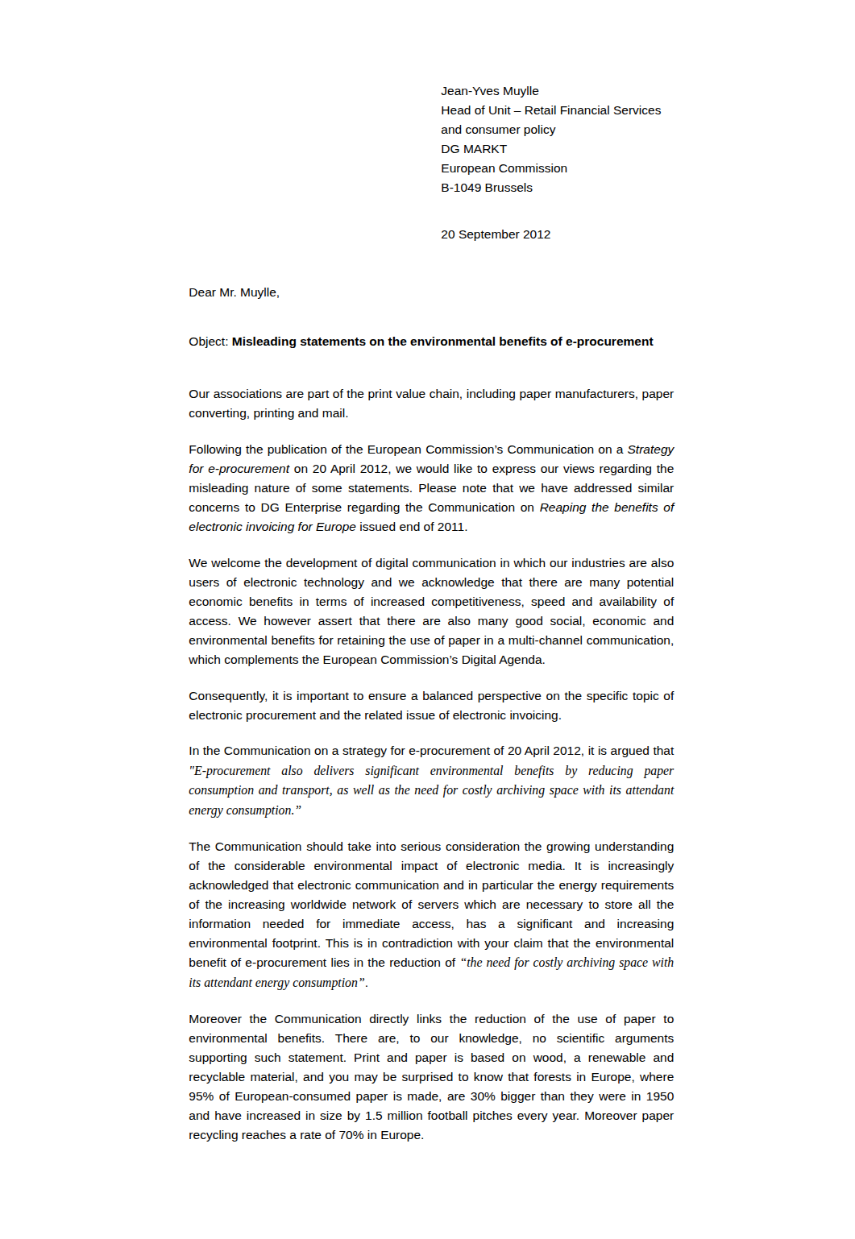Jean-Yves Muylle
Head of Unit – Retail Financial Services
and consumer policy
DG MARKT
European Commission
B-1049 Brussels
20 September 2012
Dear Mr. Muylle,
Object: Misleading statements on the environmental benefits of e-procurement
Our associations are part of the print value chain, including paper manufacturers, paper converting, printing and mail.
Following the publication of the European Commission’s Communication on a Strategy for e-procurement on 20 April 2012, we would like to express our views regarding the misleading nature of some statements. Please note that we have addressed similar concerns to DG Enterprise regarding the Communication on Reaping the benefits of electronic invoicing for Europe issued end of 2011.
We welcome the development of digital communication in which our industries are also users of electronic technology and we acknowledge that there are many potential economic benefits in terms of increased competitiveness, speed and availability of access. We however assert that there are also many good social, economic and environmental benefits for retaining the use of paper in a multi-channel communication, which complements the European Commission’s Digital Agenda.
Consequently, it is important to ensure a balanced perspective on the specific topic of electronic procurement and the related issue of electronic invoicing.
In the Communication on a strategy for e-procurement of 20 April 2012, it is argued that "E-procurement also delivers significant environmental benefits by reducing paper consumption and transport, as well as the need for costly archiving space with its attendant energy consumption.”
The Communication should take into serious consideration the growing understanding of the considerable environmental impact of electronic media. It is increasingly acknowledged that electronic communication and in particular the energy requirements of the increasing worldwide network of servers which are necessary to store all the information needed for immediate access, has a significant and increasing environmental footprint. This is in contradiction with your claim that the environmental benefit of e-procurement lies in the reduction of “the need for costly archiving space with its attendant energy consumption”.
Moreover the Communication directly links the reduction of the use of paper to environmental benefits. There are, to our knowledge, no scientific arguments supporting such statement. Print and paper is based on wood, a renewable and recyclable material, and you may be surprised to know that forests in Europe, where 95% of European-consumed paper is made, are 30% bigger than they were in 1950 and have increased in size by 1.5 million football pitches every year. Moreover paper recycling reaches a rate of 70% in Europe.